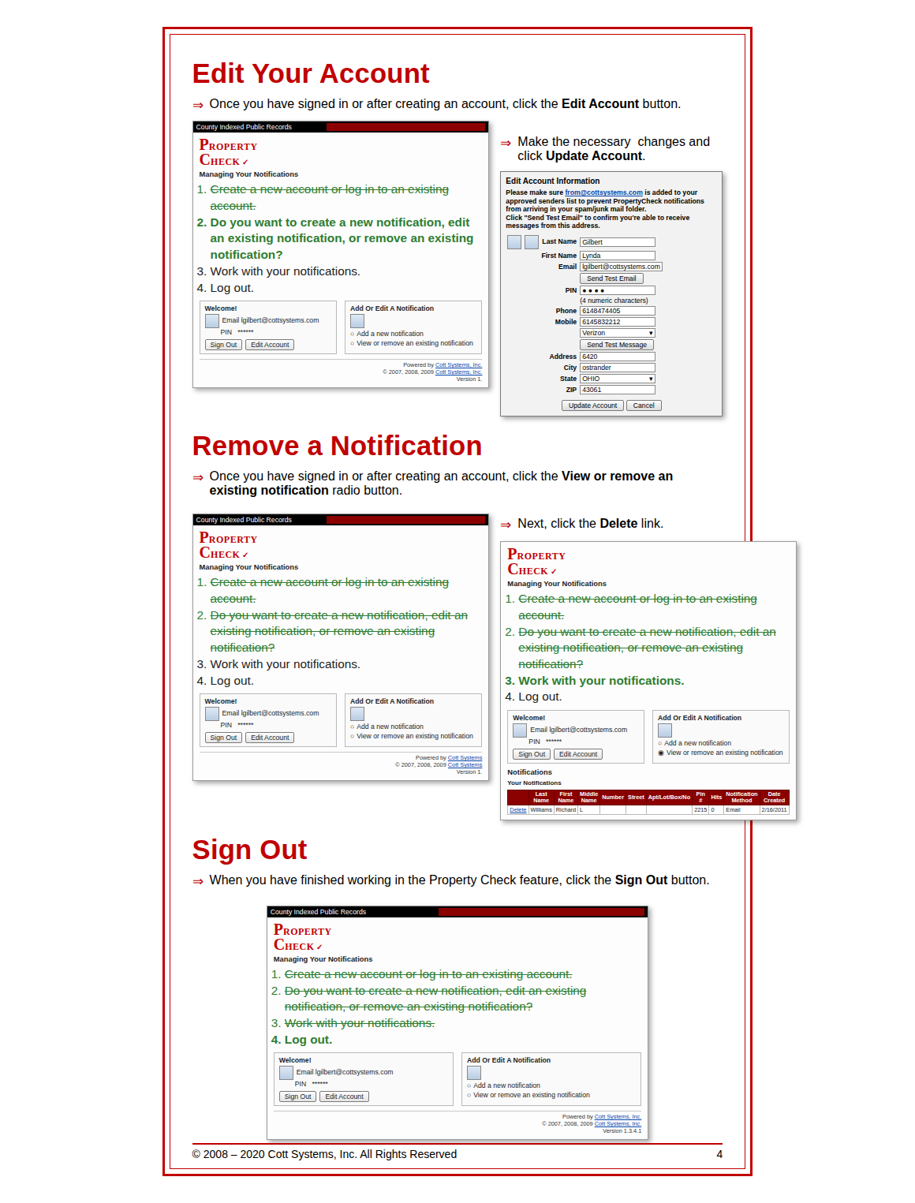Edit Your Account
⇒ Once you have signed in or after creating an account, click the Edit Account button.
County Indexed Public Records
PROPERTY
CHECK ✓
Managing Your Notifications
Create a new account or log in to an existing account.
Do you want to create a new notification, edit an existing notification, or remove an existing notification?
Work with your notifications.
Log out.
Welcome!
Email lgilbert@cottsystems.com
PIN ******
Sign Out Edit Account
Add Or Edit A Notification
Add a new notification View or remove an existing notification
Powered by Cott Systems, Inc.
© 2007, 2008, 2009 Cott Systems, Inc.
Version 1.
⇒ Make the necessary changes and click Update Account.
Edit Account Information
Please make sure from@cottsystems.com is added to your approved senders list to prevent PropertyCheck notifications from arriving in your spam/junk mail folder.
Click "Send Test Email" to confirm you're able to receive messages from this address.
| Last Name | Gilbert |
| First Name | Lynda |
| Email | lgilbert@cottsystems.com |
| | Send Test Email |
| PIN | ● ● ● ● |
| | (4 numeric characters) |
| Phone | 6148474405 |
| Mobile | 6145832212 |
| | Verizon |
| | Send Test Message |
| Address | 6420 |
| City | ostrander |
| State | OHIO |
| ZIP | 43061 |
Update Account Cancel
Remove a Notification
⇒ Once you have signed in or after creating an account, click the View or remove an existing notification radio button.
County Indexed Public Records
PROPERTY
CHECK ✓
Managing Your Notifications
Create a new account or log in to an existing account.
Do you want to create a new notification, edit an existing notification, or remove an existing notification?
Work with your notifications.
Log out.
Welcome!
Email lgilbert@cottsystems.com
PIN ******
Sign Out Edit Account
Add Or Edit A Notification
Add a new notification View or remove an existing notification
Powered by Cott Systems
© 2007, 2008, 2009 Cott Systems
Version 1.
⇒ Next, click the Delete link.
PROPERTY
CHECK ✓
Managing Your Notifications
Create a new account or log in to an existing account.
Do you want to create a new notification, edit an existing notification, or remove an existing notification?
Work with your notifications.
Log out.
Welcome!
Email lgilbert@cottsystems.com
PIN ******
Sign Out Edit Account
Add Or Edit A Notification
Add a new notification View or remove an existing notification
Notifications
Your Notifications
| | Last Name | First Name | Middle Name | Number | Street | Apt/Lot/Box/No | Pin # | Hits | Notification Method | Date Created |
| --- | --- | --- | --- | --- | --- | --- | --- | --- | --- | --- |
| Delete | Williams | Richard | L | | | | 2215 | 0 | Email | 2/16/2011 |
Sign Out
⇒ When you have finished working in the Property Check feature, click the Sign Out button.
County Indexed Public Records
PROPERTY
CHECK ✓
Managing Your Notifications
Create a new account or log in to an existing account.
Do you want to create a new notification, edit an existing notification, or remove an existing notification?
Work with your notifications.
Log out.
Welcome!
Email lgilbert@cottsystems.com
PIN ******
Sign Out Edit Account
Add Or Edit A Notification
Add a new notification View or remove an existing notification
Powered by Cott Systems, Inc.
© 2007, 2008, 2009 Cott Systems, Inc.
Version 1.3.4.1
© 2008 – 2020 Cott Systems, Inc. All Rights Reserved 4